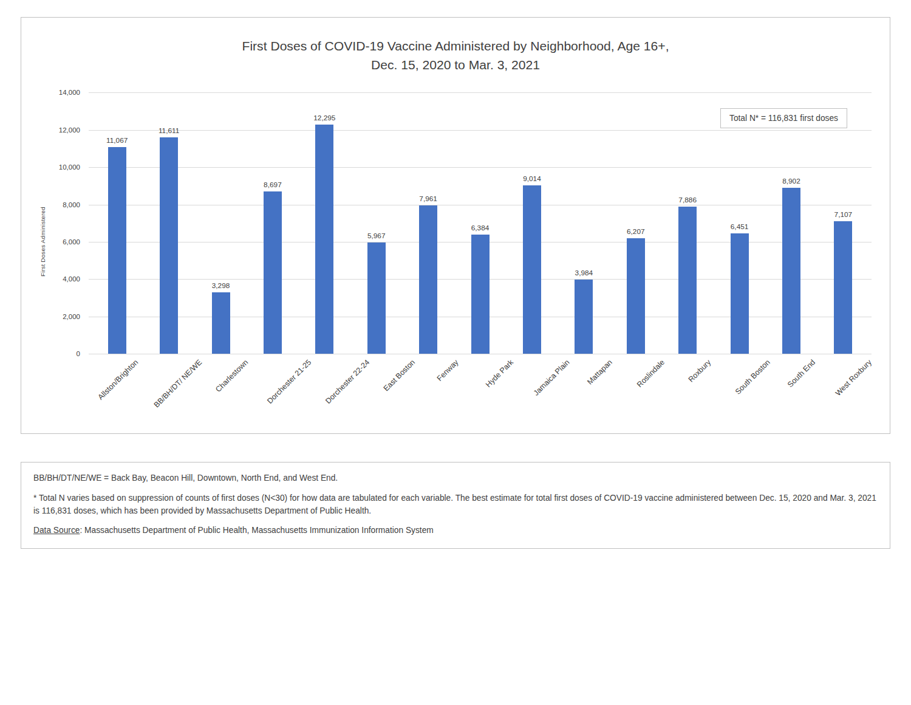First Doses of COVID-19 Vaccine Administered by Neighborhood, Age 16+,
Dec. 15, 2020 to Mar. 3, 2021
First Doses Administered
14,000 12,000 10,000 8,000 6,000 4,000 2,000 0
Total N* = 116,831 first doses
11,067
11,611
3,298
8,697
12,295
5,967
7,961
6,384
9,014
3,984
6,207
7,886
6,451
8,902
7,107
Allston/Brighton
BB/BH/DT/ NE/WE
Charlestown
Dorchester 21-25
Dorchester 22-24
East Boston
Fenway
Hyde Park
Jamaica Plain
Mattapan
Roslindale
Roxbury
South Boston
South End
West Roxbury
BB/BH/DT/NE/WE = Back Bay, Beacon Hill, Downtown, North End, and West End.
* Total N varies based on suppression of counts of first doses (N<30) for how data are tabulated for each variable. The best estimate for total first doses of COVID-19 vaccine administered between Dec. 15, 2020 and Mar. 3, 2021 is 116,831 doses, which has been provided by Massachusetts Department of Public Health.
Data Source: Massachusetts Department of Public Health, Massachusetts Immunization Information System